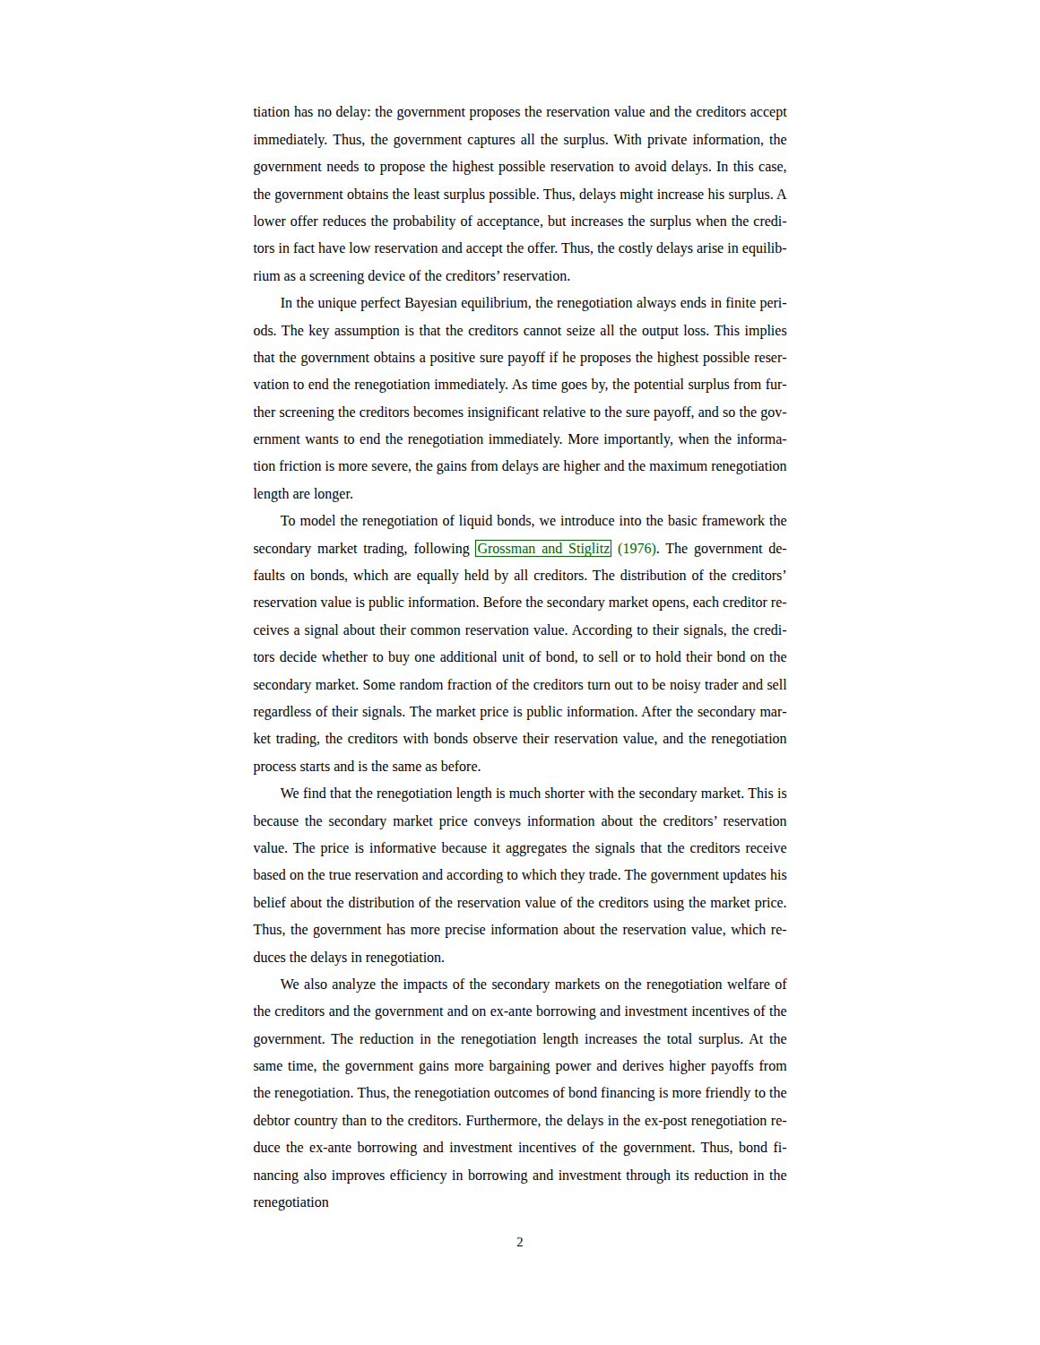tiation has no delay: the government proposes the reservation value and the creditors accept immediately. Thus, the government captures all the surplus. With private information, the government needs to propose the highest possible reservation to avoid delays. In this case, the government obtains the least surplus possible. Thus, delays might increase his surplus. A lower offer reduces the probability of acceptance, but increases the surplus when the creditors in fact have low reservation and accept the offer. Thus, the costly delays arise in equilibrium as a screening device of the creditors’ reservation.
In the unique perfect Bayesian equilibrium, the renegotiation always ends in finite periods. The key assumption is that the creditors cannot seize all the output loss. This implies that the government obtains a positive sure payoff if he proposes the highest possible reservation to end the renegotiation immediately. As time goes by, the potential surplus from further screening the creditors becomes insignificant relative to the sure payoff, and so the government wants to end the renegotiation immediately. More importantly, when the information friction is more severe, the gains from delays are higher and the maximum renegotiation length are longer.
To model the renegotiation of liquid bonds, we introduce into the basic framework the secondary market trading, following Grossman and Stiglitz (1976). The government defaults on bonds, which are equally held by all creditors. The distribution of the creditors’ reservation value is public information. Before the secondary market opens, each creditor receives a signal about their common reservation value. According to their signals, the creditors decide whether to buy one additional unit of bond, to sell or to hold their bond on the secondary market. Some random fraction of the creditors turn out to be noisy trader and sell regardless of their signals. The market price is public information. After the secondary market trading, the creditors with bonds observe their reservation value, and the renegotiation process starts and is the same as before.
We find that the renegotiation length is much shorter with the secondary market. This is because the secondary market price conveys information about the creditors’ reservation value. The price is informative because it aggregates the signals that the creditors receive based on the true reservation and according to which they trade. The government updates his belief about the distribution of the reservation value of the creditors using the market price. Thus, the government has more precise information about the reservation value, which reduces the delays in renegotiation.
We also analyze the impacts of the secondary markets on the renegotiation welfare of the creditors and the government and on ex-ante borrowing and investment incentives of the government. The reduction in the renegotiation length increases the total surplus. At the same time, the government gains more bargaining power and derives higher payoffs from the renegotiation. Thus, the renegotiation outcomes of bond financing is more friendly to the debtor country than to the creditors. Furthermore, the delays in the ex-post renegotiation reduce the ex-ante borrowing and investment incentives of the government. Thus, bond financing also improves efficiency in borrowing and investment through its reduction in the renegotiation
2